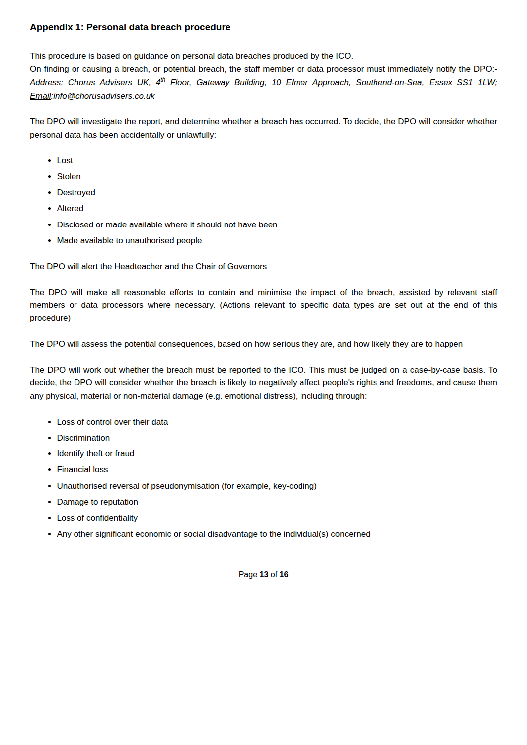Appendix 1: Personal data breach procedure
This procedure is based on guidance on personal data breaches produced by the ICO.
On finding or causing a breach, or potential breach, the staff member or data processor must immediately notify the DPO:- Address: Chorus Advisers UK, 4th Floor, Gateway Building, 10 Elmer Approach, Southend-on-Sea, Essex SS1 1LW; Email:info@chorusadvisers.co.uk
The DPO will investigate the report, and determine whether a breach has occurred. To decide, the DPO will consider whether personal data has been accidentally or unlawfully:
Lost
Stolen
Destroyed
Altered
Disclosed or made available where it should not have been
Made available to unauthorised people
The DPO will alert the Headteacher and the Chair of Governors
The DPO will make all reasonable efforts to contain and minimise the impact of the breach, assisted by relevant staff members or data processors where necessary. (Actions relevant to specific data types are set out at the end of this procedure)
The DPO will assess the potential consequences, based on how serious they are, and how likely they are to happen
The DPO will work out whether the breach must be reported to the ICO. This must be judged on a case-by-case basis. To decide, the DPO will consider whether the breach is likely to negatively affect people's rights and freedoms, and cause them any physical, material or non-material damage (e.g. emotional distress), including through:
Loss of control over their data
Discrimination
Identify theft or fraud
Financial loss
Unauthorised reversal of pseudonymisation (for example, key-coding)
Damage to reputation
Loss of confidentiality
Any other significant economic or social disadvantage to the individual(s) concerned
Page 13 of 16